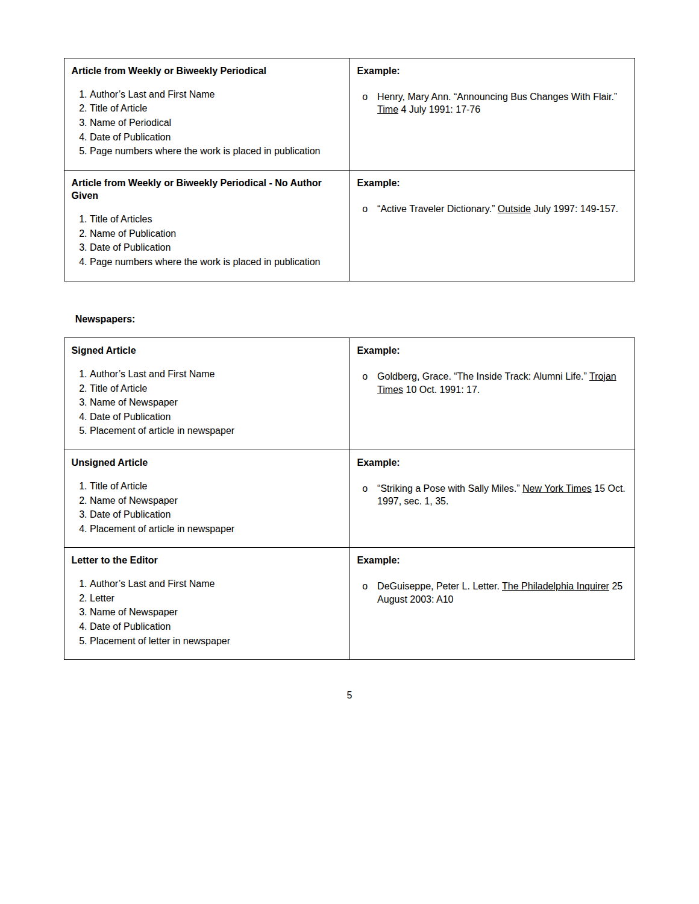| Article from Weekly or Biweekly Periodical Author’s Last and First Name Title of Article Name of Periodical Date of Publication Page numbers where the work is placed in publication | Example: Henry, Mary Ann. “Announcing Bus Changes With Flair.” Time 4 July 1991: 17-76 |
| Article from Weekly or Biweekly Periodical - No Author Given Title of Articles Name of Publication Date of Publication Page numbers where the work is placed in publication | Example: “Active Traveler Dictionary.” Outside July 1997: 149-157. |
Newspapers:
| Signed Article Author’s Last and First Name Title of Article Name of Newspaper Date of Publication Placement of article in newspaper | Example: Goldberg, Grace. “The Inside Track: Alumni Life.” Trojan Times 10 Oct. 1991: 17. |
| Unsigned Article Title of Article Name of Newspaper Date of Publication Placement of article in newspaper | Example: “Striking a Pose with Sally Miles.” New York Times 15 Oct. 1997, sec. 1, 35. |
| Letter to the Editor Author’s Last and First Name Letter Name of Newspaper Date of Publication Placement of letter in newspaper | Example: DeGuiseppe, Peter L. Letter. The Philadelphia Inquirer 25 August 2003: A10 |
5